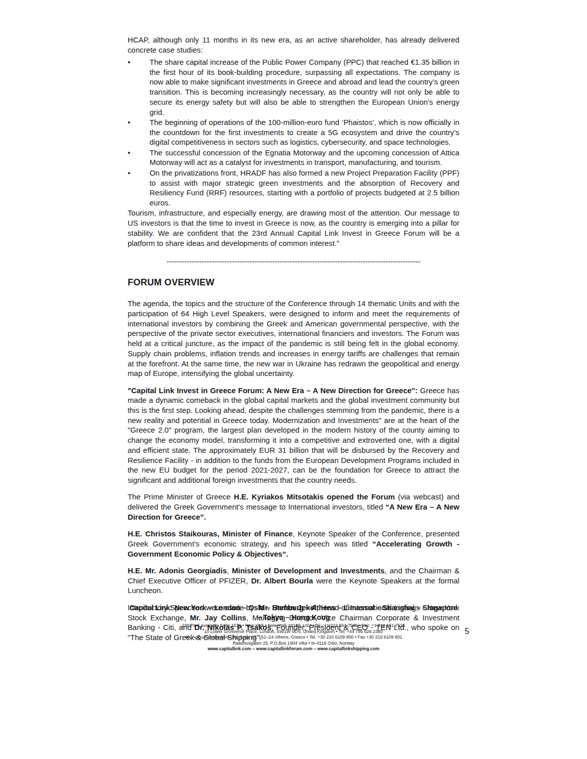HCAP, although only 11 months in its new era, as an active shareholder, has already delivered concrete case studies:
• The share capital increase of the Public Power Company (PPC) that reached €1.35 billion in the first hour of its book-building procedure, surpassing all expectations. The company is now able to make significant investments in Greece and abroad and lead the country’s green transition. This is becoming increasingly necessary, as the country will not only be able to secure its energy safety but will also be able to strengthen the European Union’s energy grid.
• The beginning of operations of the 100-million-euro fund ‘Phaistos’, which is now officially in the countdown for the first investments to create a 5G ecosystem and drive the country’s digital competitiveness in sectors such as logistics, cybersecurity, and space technologies.
• The successful concession of the Egnatia Motorway and the upcoming concession of Attica Motorway will act as a catalyst for investments in transport, manufacturing, and tourism.
• On the privatizations front, HRADF has also formed a new Project Preparation Facility (PPF) to assist with major strategic green investments and the absorption of Recovery and Resiliency Fund (RRF) resources, starting with a portfolio of projects budgeted at 2.5 billion euros.
Tourism, infrastructure, and especially energy, are drawing most of the attention. Our message to US investors is that the time to invest in Greece is now, as the country is emerging into a pillar for stability. We are confident that the 23rd Annual Capital Link Invest in Greece Forum will be a platform to share ideas and developments of common interest.”
-----------------------------------------------------------------------------------------------------
FORUM OVERVIEW
The agenda, the topics and the structure of the Conference through 14 thematic Units and with the participation of 64 High Level Speakers, were designed to inform and meet the requirements of international investors by combining the Greek and American governmental perspective, with the perspective of the private sector executives, international financiers and investors. The Forum was held at a critical juncture, as the impact of the pandemic is still being felt in the global economy. Supply chain problems, inflation trends and increases in energy tariffs are challenges that remain at the forefront. At the same time, the new war in Ukraine has redrawn the geopolitical and energy map of Europe, intensifying the global uncertainty.
"Capital Link Invest in Greece Forum: A New Era – A New Direction for Greece": Greece has made a dynamic comeback in the global capital markets and the global investment community but this is the first step. Looking ahead, despite the challenges stemming from the pandemic, there is a new reality and potential in Greece today. Modernization and Investments" are at the heart of the "Greece 2.0" program, the largest plan developed in the modern history of the county aiming to change the economy model, transforming it into a competitive and extroverted one, with a digital and efficient state. The approximately EUR 31 billion that will be disbursed by the Recovery and Resilience Facility - in addition to the funds from the European Development Programs included in the new EU budget for the period 2021-2027, can be the foundation for Greece to attract the significant and additional foreign investments that the country needs.
The Prime Minister of Greece H.E. Kyriakos Mitsotakis opened the Forum (via webcast) and delivered the Greek Government's message to International investors, titled “A New Era – A New Direction for Greece”.
H.E. Christos Staikouras, Minister of Finance, Keynote Speaker of the Conference, presented Greek Government’s economic strategy, and his speech was titled “Accelerating Growth - Government Economic Policy & Objectives“.
H.E. Mr. Adonis Georgiadis, Minister of Development and Investments, and the Chairman & Chief Executive Officer of PFIZER, Dr. Albert Bourla were the Keynote Speakers at the formal Luncheon.
Introductory Speeches were made by: Mr. Stefan Jekel, Head of International Listings - New York Stock Exchange, Mr. Jay Collins, Managing Director, Vice Chairman Corporate & Investment Banking - Citi, and Dr. Nikolas P. Tsakos, Founder, President & CEO - TEN Ltd., who spoke on "The State of Greek & Global Shipping".
Capital Link: New York – London – Oslo – Hamburg – Athens – Limassol – Shanghai – Singapore – Tokyo – Hong Kong
230 Park Avenue • Suite 1536 • New York • New York 10169, USA •Tel.: +1 212 661 7566 • Fax: +1 212 661 7526
10 Lower Grosvenor Place, London, SW1W 0EN, United Kingdom • Tel: +44 795 626 2380
40, Agiou Konstantinou Str, Suite A5, 151–24 Athens, Greece • Tel. +30 210 6109 800 • Fax +30 210 6109 801
Raadhusgaten 25, P.O.Box 1904 Vika • N–0116 Oslo, Norway
www.capitallink.com – www.capitallinkforum.com – www.capitallinkshipping.com
5